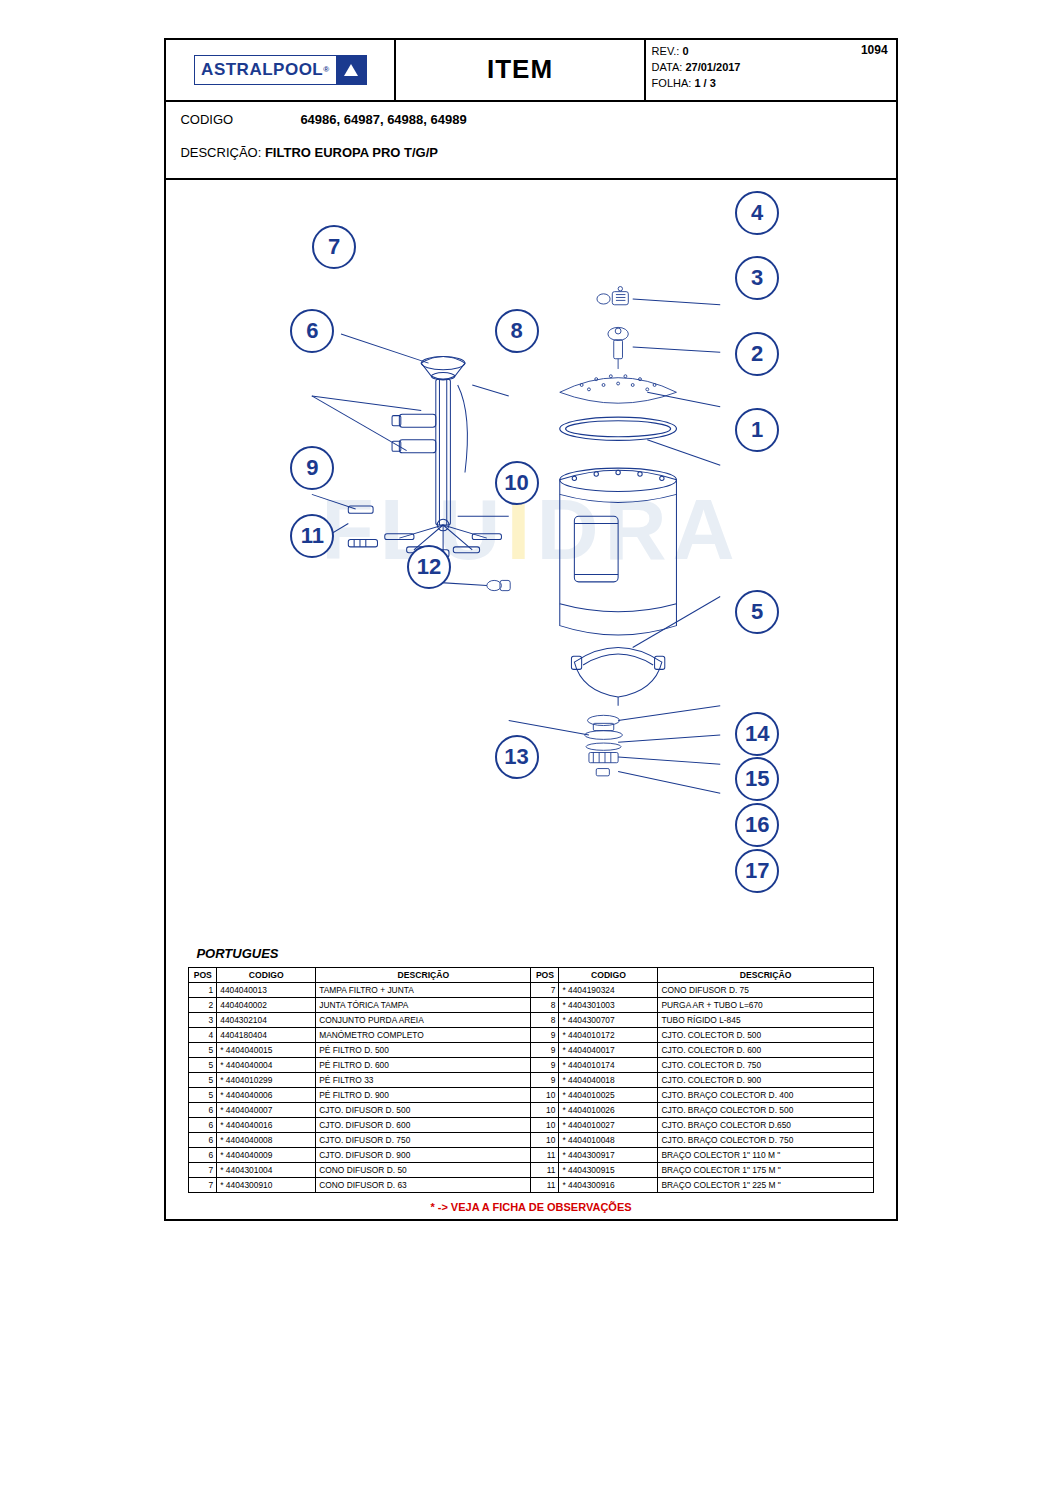ASTRALPOOL®
ITEM
1094
REV.: 0
DATA: 27/01/2017
FOLHA: 1 / 3
CODIGO
64986, 64987, 64988, 64989
DESCRIÇÃO: FILTRO EUROPA PRO T/G/P
FLUIDRA
4
3
2
1
5
7
6
8
9
11
10
12
13
14
15
16
17
PORTUGUES
| POS | CODIGO | DESCRIÇÃO | POS | CODIGO | DESCRIÇÃO |
| --- | --- | --- | --- | --- | --- |
| 1 | 4404040013 | TAMPA FILTRO + JUNTA | 7 | * 4404190324 | CONO DIFUSOR D. 75 |
| 2 | 4404040002 | JUNTA TÓRICA TAMPA | 8 | * 4404301003 | PURGA AR + TUBO L=670 |
| 3 | 4404302104 | CONJUNTO PURDA AREIA | 8 | * 4404300707 | TUBO RÍGIDO L-845 |
| 4 | 4404180404 | MANÓMETRO COMPLETO | 9 | * 4404010172 | CJTO. COLECTOR D. 500 |
| 5 | * 4404040015 | PÉ FILTRO D. 500 | 9 | * 4404040017 | CJTO. COLECTOR D. 600 |
| 5 | * 4404040004 | PÉ FILTRO D. 600 | 9 | * 4404010174 | CJTO. COLECTOR D. 750 |
| 5 | * 4404010299 | PÉ FILTRO 33 | 9 | * 4404040018 | CJTO. COLECTOR D. 900 |
| 5 | * 4404040006 | PÉ FILTRO D. 900 | 10 | * 4404010025 | CJTO. BRAÇO COLECTOR D. 400 |
| 6 | * 4404040007 | CJTO. DIFUSOR D. 500 | 10 | * 4404010026 | CJTO. BRAÇO COLECTOR D. 500 |
| 6 | * 4404040016 | CJTO. DIFUSOR D. 600 | 10 | * 4404010027 | CJTO. BRAÇO COLECTOR D.650 |
| 6 | * 4404040008 | CJTO. DIFUSOR D. 750 | 10 | * 4404010048 | CJTO. BRAÇO COLECTOR D. 750 |
| 6 | * 4404040009 | CJTO. DIFUSOR D. 900 | 11 | * 4404300917 | BRAÇO COLECTOR 1" 110 M " |
| 7 | * 4404301004 | CONO DIFUSOR D. 50 | 11 | * 4404300915 | BRAÇO COLECTOR 1" 175 M " |
| 7 | * 4404300910 | CONO DIFUSOR D. 63 | 11 | * 4404300916 | BRAÇO COLECTOR 1" 225 M " |
* -> VEJA A FICHA DE OBSERVAÇÕES